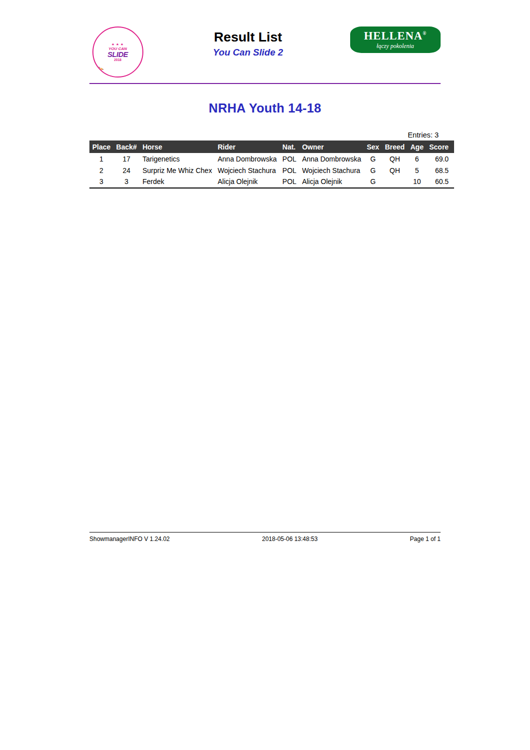★ ★ ★
YOU CAN
SLIDE
2018
🐎
Result List
You Can Slide 2
HELLENA®
łączy pokolenia
NRHA Youth 14-18
Entries: 3
| Place | Back# | Horse | Rider | Nat. | Owner | Sex | Breed | Age | Score |
| --- | --- | --- | --- | --- | --- | --- | --- | --- | --- |
| 1 | 17 | Tarigenetics | Anna Dombrowska | POL | Anna Dombrowska | G | QH | 6 | 69.0 |
| 2 | 24 | Surpriz Me Whiz Chex | Wojciech Stachura | POL | Wojciech Stachura | G | QH | 5 | 68.5 |
| 3 | 3 | Ferdek | Alicja Olejnik | POL | Alicja Olejnik | G | | 10 | 60.5 |
ShowmanagerINFO V 1.24.02
2018-05-06 13:48:53
Page 1 of 1